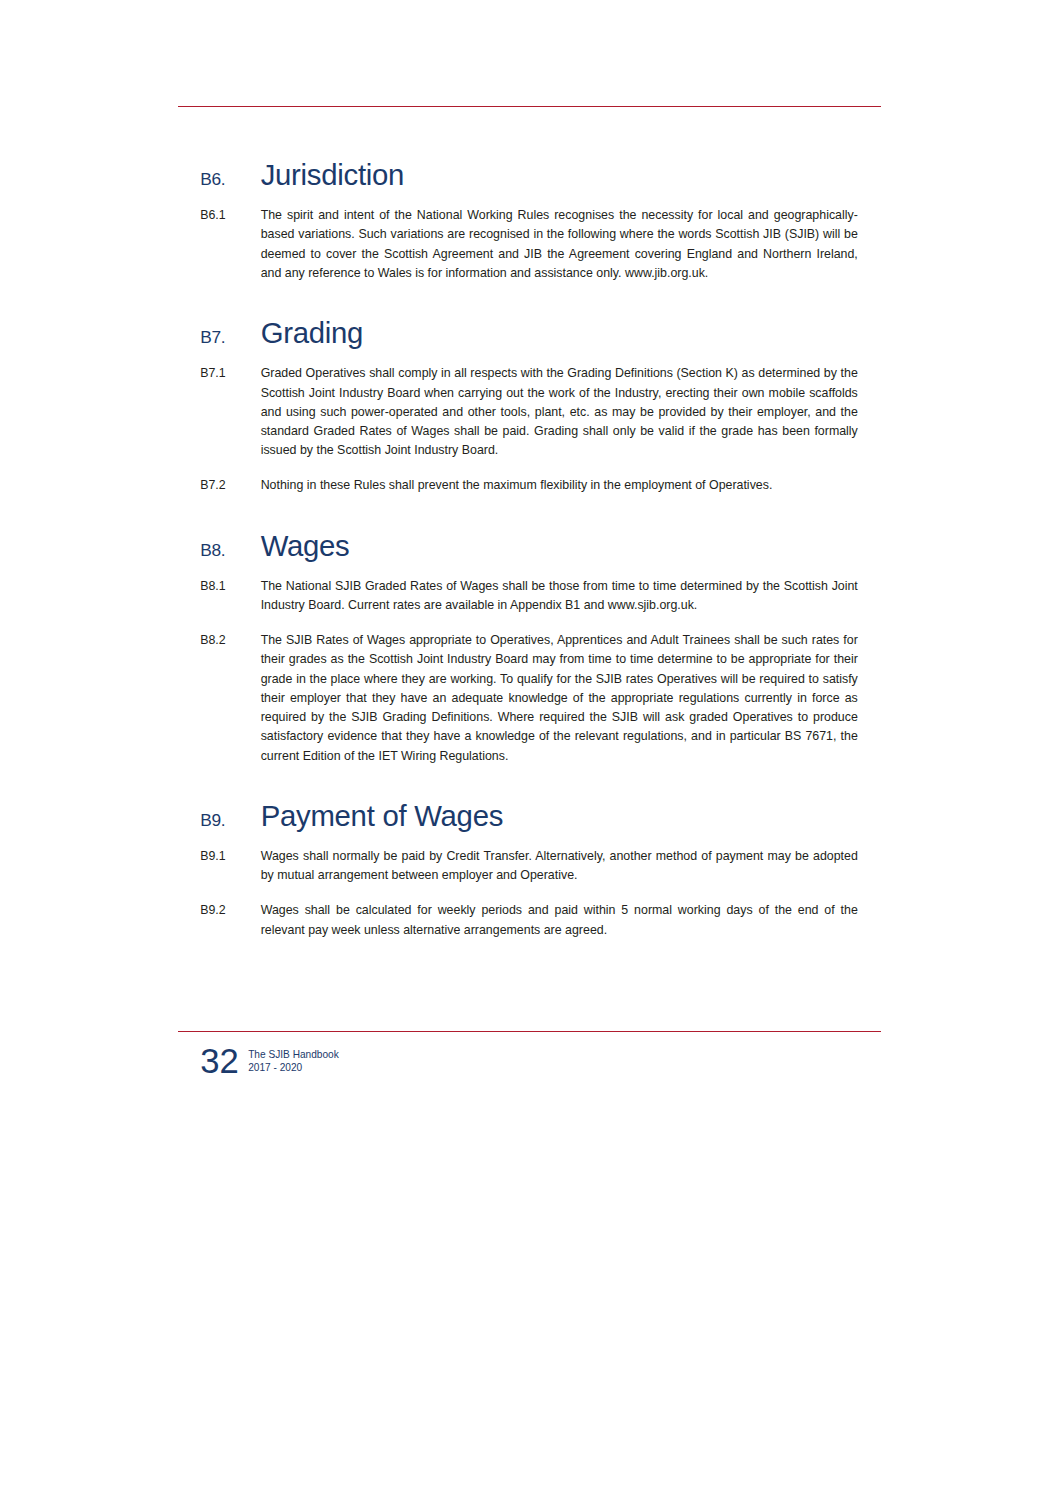B6. Jurisdiction
B6.1
The spirit and intent of the National Working Rules recognises the necessity for local and geographically-based variations. Such variations are recognised in the following where the words Scottish JIB (SJIB) will be deemed to cover the Scottish Agreement and JIB the Agreement covering England and Northern Ireland, and any reference to Wales is for information and assistance only. www.jib.org.uk.
B7. Grading
B7.1
Graded Operatives shall comply in all respects with the Grading Definitions (Section K) as determined by the Scottish Joint Industry Board when carrying out the work of the Industry, erecting their own mobile scaffolds and using such power-operated and other tools, plant, etc. as may be provided by their employer, and the standard Graded Rates of Wages shall be paid. Grading shall only be valid if the grade has been formally issued by the Scottish Joint Industry Board.
B7.2
Nothing in these Rules shall prevent the maximum flexibility in the employment of Operatives.
B8. Wages
B8.1
The National SJIB Graded Rates of Wages shall be those from time to time determined by the Scottish Joint Industry Board. Current rates are available in Appendix B1 and www.sjib.org.uk.
B8.2
The SJIB Rates of Wages appropriate to Operatives, Apprentices and Adult Trainees shall be such rates for their grades as the Scottish Joint Industry Board may from time to time determine to be appropriate for their grade in the place where they are working. To qualify for the SJIB rates Operatives will be required to satisfy their employer that they have an adequate knowledge of the appropriate regulations currently in force as required by the SJIB Grading Definitions. Where required the SJIB will ask graded Operatives to produce satisfactory evidence that they have a knowledge of the relevant regulations, and in particular BS 7671, the current Edition of the IET Wiring Regulations.
B9. Payment of Wages
B9.1
Wages shall normally be paid by Credit Transfer. Alternatively, another method of payment may be adopted by mutual arrangement between employer and Operative.
B9.2
Wages shall be calculated for weekly periods and paid within 5 normal working days of the end of the relevant pay week unless alternative arrangements are agreed.
32
The SJIB Handbook
2017 - 2020